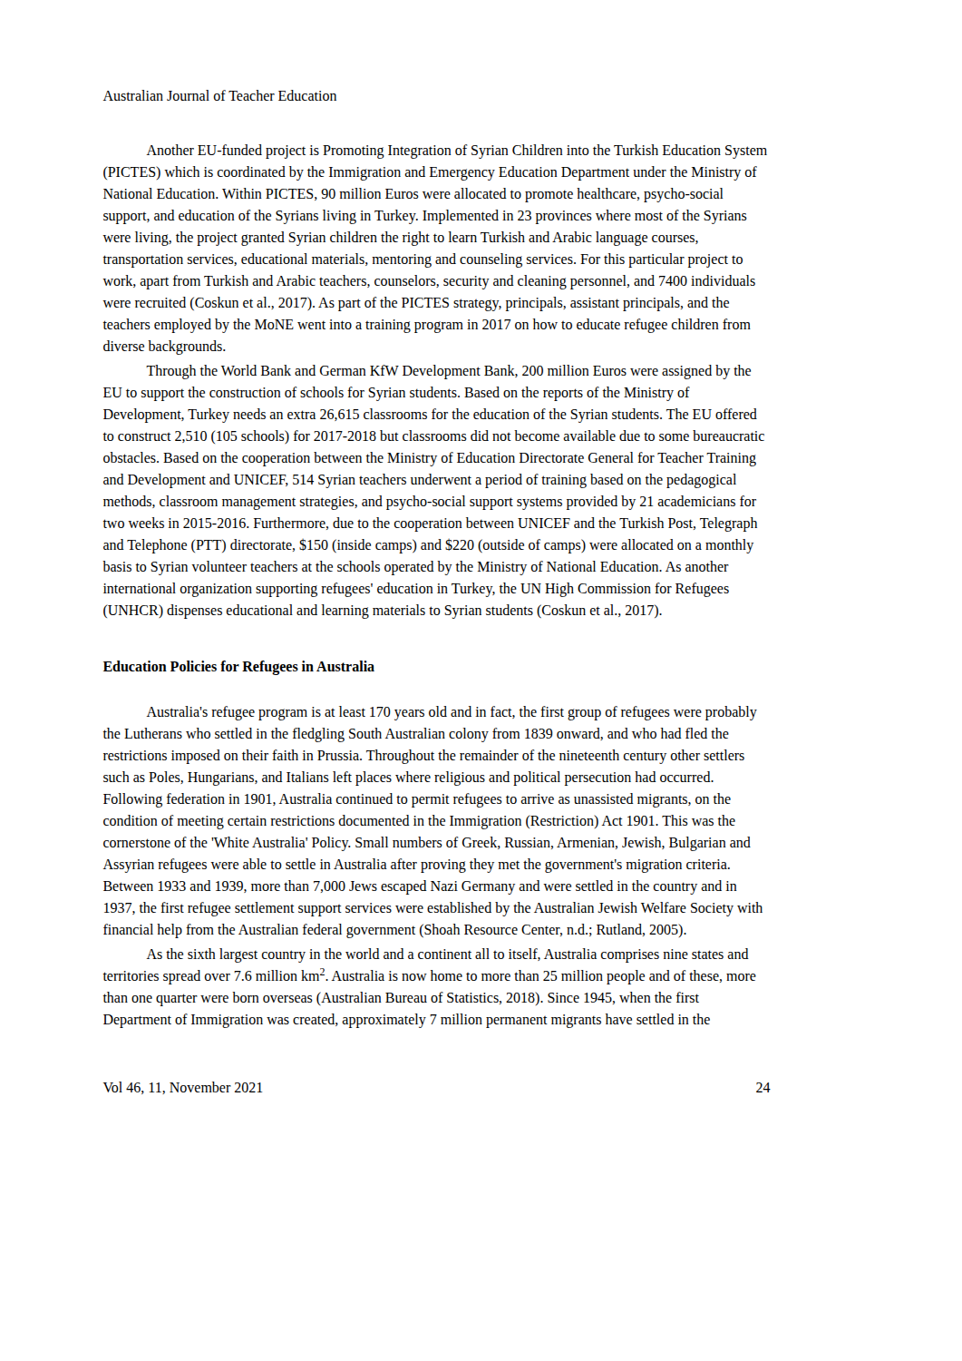Australian Journal of Teacher Education
Another EU-funded project is Promoting Integration of Syrian Children into the Turkish Education System (PICTES) which is coordinated by the Immigration and Emergency Education Department under the Ministry of National Education. Within PICTES, 90 million Euros were allocated to promote healthcare, psycho-social support, and education of the Syrians living in Turkey. Implemented in 23 provinces where most of the Syrians were living, the project granted Syrian children the right to learn Turkish and Arabic language courses, transportation services, educational materials, mentoring and counseling services. For this particular project to work, apart from Turkish and Arabic teachers, counselors, security and cleaning personnel, and 7400 individuals were recruited (Coskun et al., 2017). As part of the PICTES strategy, principals, assistant principals, and the teachers employed by the MoNE went into a training program in 2017 on how to educate refugee children from diverse backgrounds.
Through the World Bank and German KfW Development Bank, 200 million Euros were assigned by the EU to support the construction of schools for Syrian students. Based on the reports of the Ministry of Development, Turkey needs an extra 26,615 classrooms for the education of the Syrian students. The EU offered to construct 2,510 (105 schools) for 2017-2018 but classrooms did not become available due to some bureaucratic obstacles. Based on the cooperation between the Ministry of Education Directorate General for Teacher Training and Development and UNICEF, 514 Syrian teachers underwent a period of training based on the pedagogical methods, classroom management strategies, and psycho-social support systems provided by 21 academicians for two weeks in 2015-2016. Furthermore, due to the cooperation between UNICEF and the Turkish Post, Telegraph and Telephone (PTT) directorate, $150 (inside camps) and $220 (outside of camps) were allocated on a monthly basis to Syrian volunteer teachers at the schools operated by the Ministry of National Education. As another international organization supporting refugees' education in Turkey, the UN High Commission for Refugees (UNHCR) dispenses educational and learning materials to Syrian students (Coskun et al., 2017).
Education Policies for Refugees in Australia
Australia's refugee program is at least 170 years old and in fact, the first group of refugees were probably the Lutherans who settled in the fledgling South Australian colony from 1839 onward, and who had fled the restrictions imposed on their faith in Prussia. Throughout the remainder of the nineteenth century other settlers such as Poles, Hungarians, and Italians left places where religious and political persecution had occurred. Following federation in 1901, Australia continued to permit refugees to arrive as unassisted migrants, on the condition of meeting certain restrictions documented in the Immigration (Restriction) Act 1901. This was the cornerstone of the 'White Australia' Policy. Small numbers of Greek, Russian, Armenian, Jewish, Bulgarian and Assyrian refugees were able to settle in Australia after proving they met the government's migration criteria. Between 1933 and 1939, more than 7,000 Jews escaped Nazi Germany and were settled in the country and in 1937, the first refugee settlement support services were established by the Australian Jewish Welfare Society with financial help from the Australian federal government (Shoah Resource Center, n.d.; Rutland, 2005).
As the sixth largest country in the world and a continent all to itself, Australia comprises nine states and territories spread over 7.6 million km2. Australia is now home to more than 25 million people and of these, more than one quarter were born overseas (Australian Bureau of Statistics, 2018). Since 1945, when the first Department of Immigration was created, approximately 7 million permanent migrants have settled in the
Vol 46, 11, November 2021 24